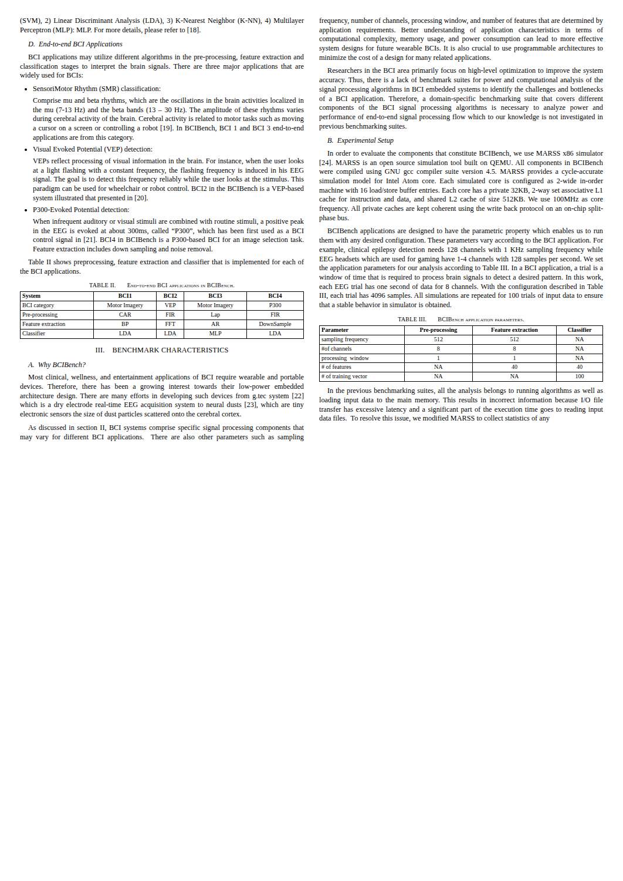(SVM), 2) Linear Discriminant Analysis (LDA), 3) K-Nearest Neighbor (K-NN), 4) Multilayer Perceptron (MLP): MLP. For more details, please refer to [18].
D. End-to-end BCI Applications
BCI applications may utilize different algorithms in the pre-processing, feature extraction and classification stages to interpret the brain signals. There are three major applications that are widely used for BCIs:
SensoriMotor Rhythm (SMR) classification:
Comprise mu and beta rhythms, which are the oscillations in the brain activities localized in the mu (7-13 Hz) and the beta bands (13 – 30 Hz). The amplitude of these rhythms varies during cerebral activity of the brain. Cerebral activity is related to motor tasks such as moving a cursor on a screen or controlling a robot [19]. In BCIBench, BCI 1 and BCI 3 end-to-end applications are from this category.
Visual Evoked Potential (VEP) detection:
VEPs reflect processing of visual information in the brain. For instance, when the user looks at a light flashing with a constant frequency, the flashing frequency is induced in his EEG signal. The goal is to detect this frequency reliably while the user looks at the stimulus. This paradigm can be used for wheelchair or robot control. BCI2 in the BCIBench is a VEP-based system illustrated that presented in [20].
P300-Evoked Potential detection:
When infrequent auditory or visual stimuli are combined with routine stimuli, a positive peak in the EEG is evoked at about 300ms, called “P300”, which has been first used as a BCI control signal in [21]. BCI4 in BCIBench is a P300-based BCI for an image selection task. Feature extraction includes down sampling and noise removal.
Table II shows preprocessing, feature extraction and classifier that is implemented for each of the BCI applications.
TABLE II. End-to-end BCI applications in BCIBench.
| System | BCI1 | BCI2 | BCI3 | BCI4 |
| --- | --- | --- | --- | --- |
| BCI category | Motor Imagery | VEP | Motor Imagery | P300 |
| Pre-processing | CAR | FIR | Lap | FIR |
| Feature extraction | BP | FFT | AR | DownSample |
| Classifier | LDA | LDA | MLP | LDA |
III. BENCHMARK CHARACTERISTICS
A. Why BCIBench?
Most clinical, wellness, and entertainment applications of BCI require wearable and portable devices. Therefore, there has been a growing interest towards their low-power embedded architecture design. There are many efforts in developing such devices from g.tec system [22] which is a dry electrode real-time EEG acquisition system to neural dusts [23], which are tiny electronic sensors the size of dust particles scattered onto the cerebral cortex.
As discussed in section II, BCI systems comprise specific signal processing components that may vary for different BCI applications. There are also other parameters such as sampling frequency, number of channels, processing window, and number of features that are determined by application requirements. Better understanding of application characteristics in terms of computational complexity, memory usage, and power consumption can lead to more effective system designs for future wearable BCIs. It is also crucial to use programmable architectures to minimize the cost of a design for many related applications.
Researchers in the BCI area primarily focus on high-level optimization to improve the system accuracy. Thus, there is a lack of benchmark suites for power and computational analysis of the signal processing algorithms in BCI embedded systems to identify the challenges and bottlenecks of a BCI application. Therefore, a domain-specific benchmarking suite that covers different components of the BCI signal processing algorithms is necessary to analyze power and performance of end-to-end signal processing flow which to our knowledge is not investigated in previous benchmarking suites.
B. Experimental Setup
In order to evaluate the components that constitute BCIBench, we use MARSS x86 simulator [24]. MARSS is an open source simulation tool built on QEMU. All components in BCIBench were compiled using GNU gcc compiler suite version 4.5. MARSS provides a cycle-accurate simulation model for Intel Atom core. Each simulated core is configured as 2-wide in-order machine with 16 load/store buffer entries. Each core has a private 32KB, 2-way set associative L1 cache for instruction and data, and shared L2 cache of size 512KB. We use 100MHz as core frequency. All private caches are kept coherent using the write back protocol on an on-chip split-phase bus.
BCIBench applications are designed to have the parametric property which enables us to run them with any desired configuration. These parameters vary according to the BCI application. For example, clinical epilepsy detection needs 128 channels with 1 KHz sampling frequency while EEG headsets which are used for gaming have 1-4 channels with 128 samples per second. We set the application parameters for our analysis according to Table III. In a BCI application, a trial is a window of time that is required to process brain signals to detect a desired pattern. In this work, each EEG trial has one second of data for 8 channels. With the configuration described in Table III, each trial has 4096 samples. All simulations are repeated for 100 trials of input data to ensure that a stable behavior in simulator is obtained.
TABLE III. BCIBench application parameters.
| Parameter | Pre-processing | Feature extraction | Classifier |
| --- | --- | --- | --- |
| sampling frequency | 512 | 512 | NA |
| #of channels | 8 | 8 | NA |
| processing window | 1 | 1 | NA |
| # of features | NA | 40 | 40 |
| # of training vector | NA | NA | 100 |
In the previous benchmarking suites, all the analysis belongs to running algorithms as well as loading input data to the main memory. This results in incorrect information because I/O file transfer has excessive latency and a significant part of the execution time goes to reading input data files. To resolve this issue, we modified MARSS to collect statistics of any